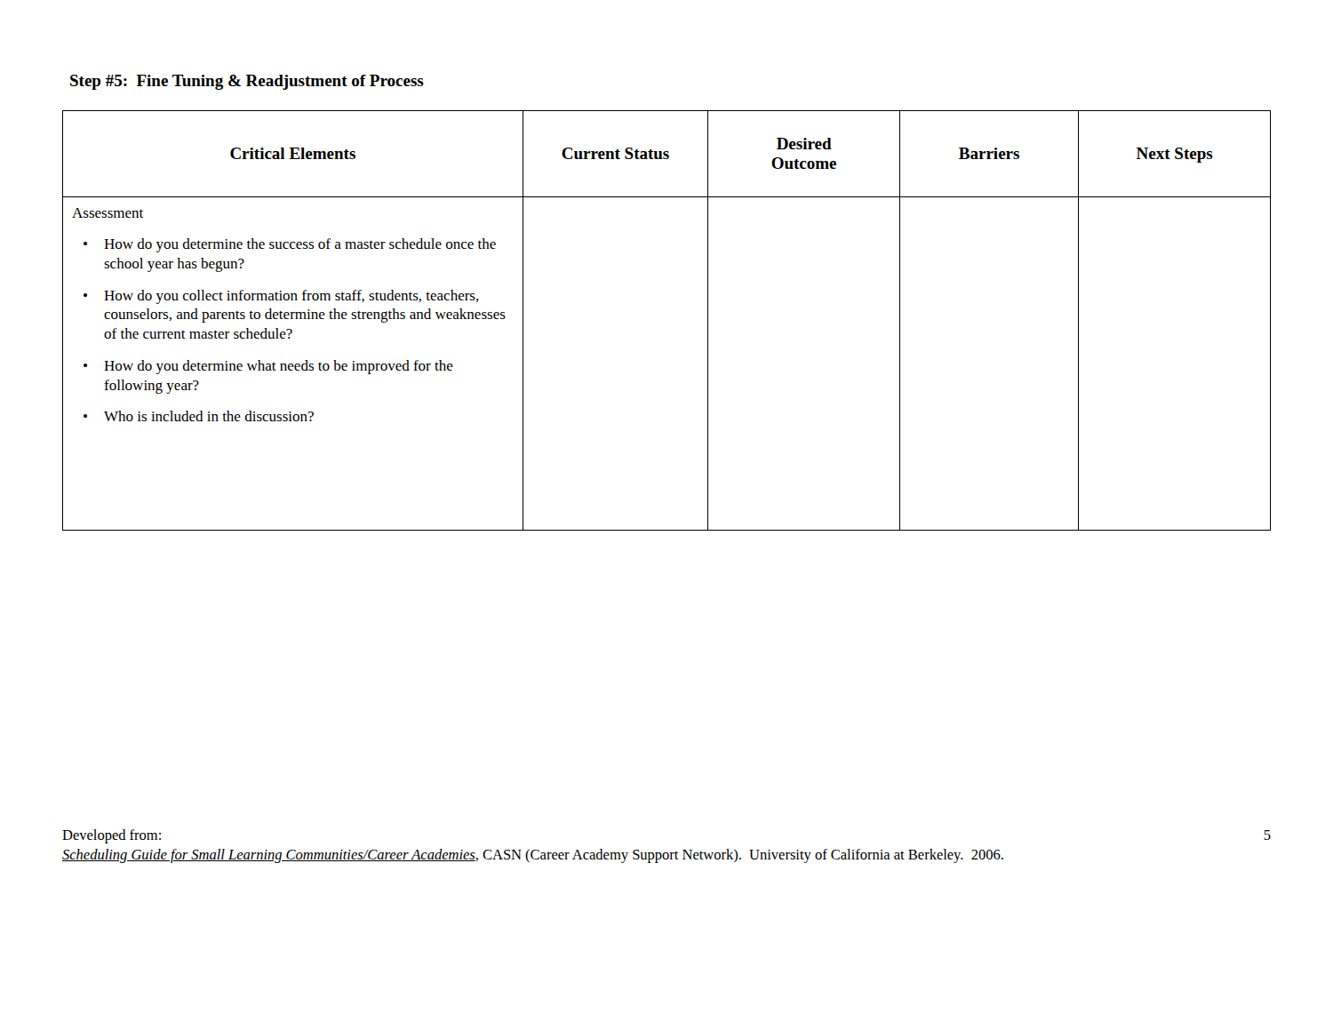Step #5: Fine Tuning & Readjustment of Process
| Critical Elements | Current Status | Desired Outcome | Barriers | Next Steps |
| --- | --- | --- | --- | --- |
| Assessment How do you determine the success of a master schedule once the school year has begun? How do you collect information from staff, students, teachers, counselors, and parents to determine the strengths and weaknesses of the current master schedule? How do you determine what needs to be improved for the following year? Who is included in the discussion? | | | | |
5 Developed from:
Scheduling Guide for Small Learning Communities/Career Academies, CASN (Career Academy Support Network). University of California at Berkeley. 2006.